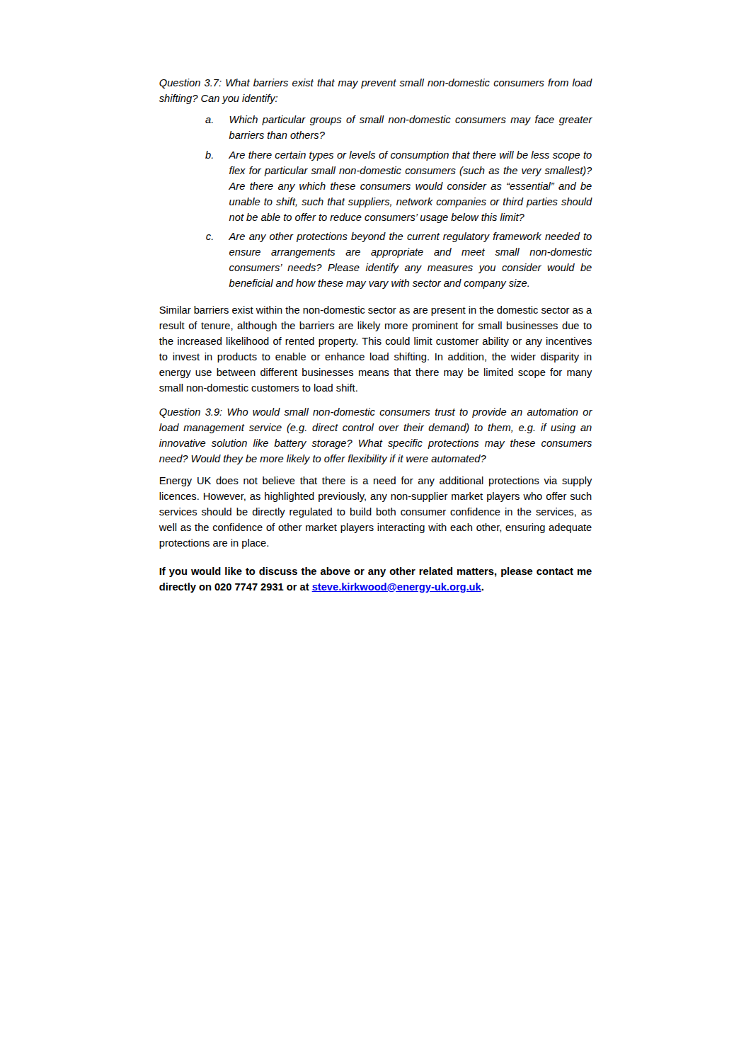Question 3.7: What barriers exist that may prevent small non-domestic consumers from load shifting? Can you identify:
Which particular groups of small non-domestic consumers may face greater barriers than others?
Are there certain types or levels of consumption that there will be less scope to flex for particular small non-domestic consumers (such as the very smallest)? Are there any which these consumers would consider as “essential” and be unable to shift, such that suppliers, network companies or third parties should not be able to offer to reduce consumers’ usage below this limit?
Are any other protections beyond the current regulatory framework needed to ensure arrangements are appropriate and meet small non-domestic consumers’ needs? Please identify any measures you consider would be beneficial and how these may vary with sector and company size.
Similar barriers exist within the non-domestic sector as are present in the domestic sector as a result of tenure, although the barriers are likely more prominent for small businesses due to the increased likelihood of rented property. This could limit customer ability or any incentives to invest in products to enable or enhance load shifting. In addition, the wider disparity in energy use between different businesses means that there may be limited scope for many small non-domestic customers to load shift.
Question 3.9: Who would small non-domestic consumers trust to provide an automation or load management service (e.g. direct control over their demand) to them, e.g. if using an innovative solution like battery storage? What specific protections may these consumers need? Would they be more likely to offer flexibility if it were automated?
Energy UK does not believe that there is a need for any additional protections via supply licences. However, as highlighted previously, any non-supplier market players who offer such services should be directly regulated to build both consumer confidence in the services, as well as the confidence of other market players interacting with each other, ensuring adequate protections are in place.
If you would like to discuss the above or any other related matters, please contact me directly on 020 7747 2931 or at steve.kirkwood@energy-uk.org.uk.